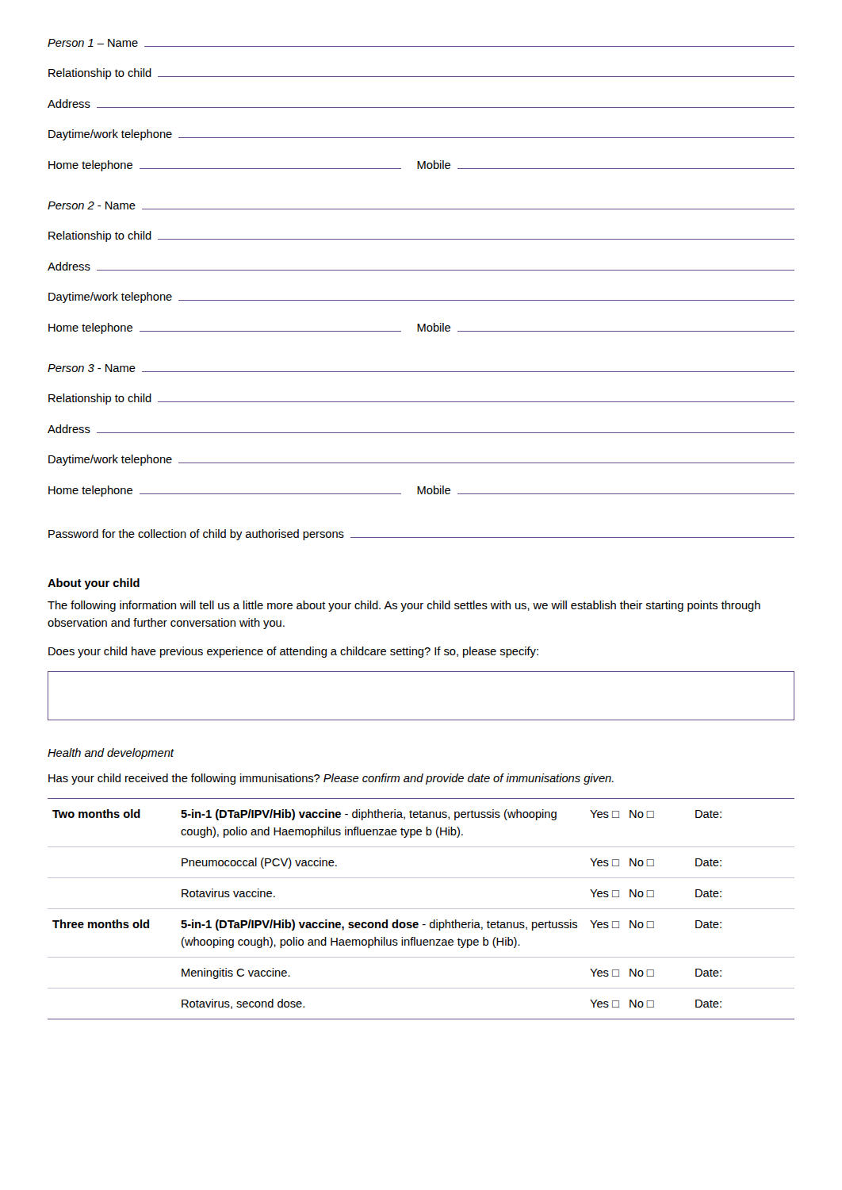Person 1 – Name
Relationship to child
Address
Daytime/work telephone
Home telephone Mobile
Person 2 - Name
Relationship to child
Address
Daytime/work telephone
Home telephone Mobile
Person 3 - Name
Relationship to child
Address
Daytime/work telephone
Home telephone Mobile
Password for the collection of child by authorised persons
About your child
The following information will tell us a little more about your child. As your child settles with us, we will establish their starting points through observation and further conversation with you.
Does your child have previous experience of attending a childcare setting? If so, please specify:
Health and development
Has your child received the following immunisations? Please confirm and provide date of immunisations given.
| Two months old | 5-in-1 (DTaP/IPV/Hib) vaccine - diphtheria, tetanus, pertussis (whooping cough), polio and Haemophilus influenzae type b (Hib). | Yes □ No □ | Date: |
| | Pneumococcal (PCV) vaccine. | Yes □ No □ | Date: |
| | Rotavirus vaccine. | Yes □ No □ | Date: |
| Three months old | 5-in-1 (DTaP/IPV/Hib) vaccine, second dose - diphtheria, tetanus, pertussis (whooping cough), polio and Haemophilus influenzae type b (Hib). | Yes □ No □ | Date: |
| | Meningitis C vaccine. | Yes □ No □ | Date: |
| | Rotavirus, second dose. | Yes □ No □ | Date: |